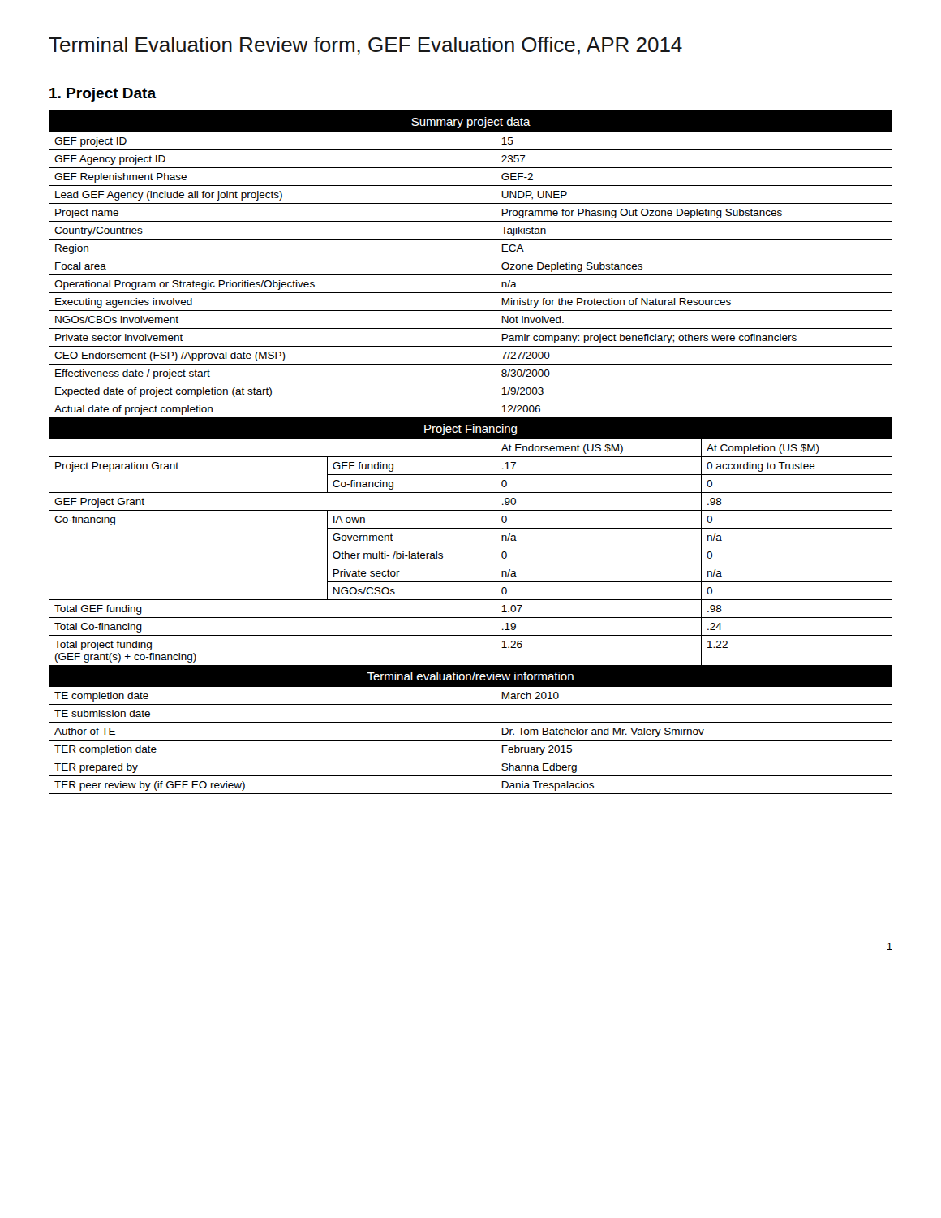Terminal Evaluation Review form, GEF Evaluation Office, APR 2014
1. Project Data
| Summary project data |
| GEF project ID | 15 |
| GEF Agency project ID | 2357 |
| GEF Replenishment Phase | GEF-2 |
| Lead GEF Agency (include all for joint projects) | UNDP, UNEP |
| Project name | Programme for Phasing Out Ozone Depleting Substances |
| Country/Countries | Tajikistan |
| Region | ECA |
| Focal area | Ozone Depleting Substances |
| Operational Program or Strategic Priorities/Objectives | n/a |
| Executing agencies involved | Ministry for the Protection of Natural Resources |
| NGOs/CBOs involvement | Not involved. |
| Private sector involvement | Pamir company: project beneficiary; others were cofinanciers |
| CEO Endorsement (FSP) /Approval date (MSP) | 7/27/2000 |
| Effectiveness date / project start | 8/30/2000 |
| Expected date of project completion (at start) | 1/9/2003 |
| Actual date of project completion | 12/2006 |
| Project Financing |
| | At Endorsement (US $M) | At Completion (US $M) |
| Project Preparation Grant | GEF funding | .17 | 0 according to Trustee |
| Co-financing | 0 | 0 |
| GEF Project Grant | .90 | .98 |
| Co-financing | IA own | 0 | 0 |
| Government | n/a | n/a |
| Other multi- /bi-laterals | 0 | 0 |
| Private sector | n/a | n/a |
| NGOs/CSOs | 0 | 0 |
| Total GEF funding | 1.07 | .98 |
| Total Co-financing | .19 | .24 |
| Total project funding (GEF grant(s) + co-financing) | 1.26 | 1.22 |
| Terminal evaluation/review information |
| TE completion date | March 2010 |
| TE submission date | |
| Author of TE | Dr. Tom Batchelor and Mr. Valery Smirnov |
| TER completion date | February 2015 |
| TER prepared by | Shanna Edberg |
| TER peer review by (if GEF EO review) | Dania Trespalacios |
1